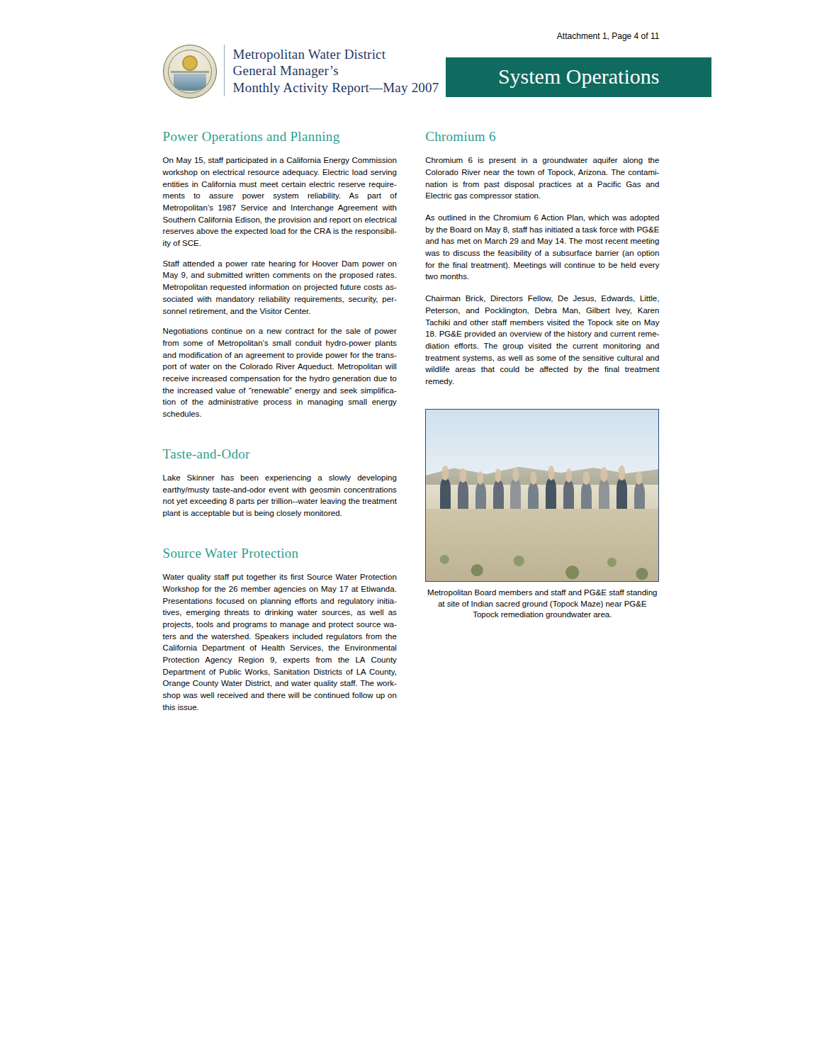Attachment 1, Page 4 of 11
Metropolitan Water District
General Manager’s
Monthly Activity Report—May 2007
System Operations
Power Operations and Planning
On May 15, staff participated in a California Energy Commission workshop on electrical resource adequacy. Electric load serving entities in California must meet certain electric reserve requirements to assure power system reliability. As part of Metropolitan’s 1987 Service and Interchange Agreement with Southern California Edison, the provision and report on electrical reserves above the expected load for the CRA is the responsibility of SCE.
Staff attended a power rate hearing for Hoover Dam power on May 9, and submitted written comments on the proposed rates. Metropolitan requested information on projected future costs associated with mandatory reliability requirements, security, personnel retirement, and the Visitor Center.
Negotiations continue on a new contract for the sale of power from some of Metropolitan’s small conduit hydro-power plants and modification of an agreement to provide power for the transport of water on the Colorado River Aqueduct. Metropolitan will receive increased compensation for the hydro generation due to the increased value of “renewable” energy and seek simplification of the administrative process in managing small energy schedules.
Taste-and-Odor
Lake Skinner has been experiencing a slowly developing earthy/musty taste-and-odor event with geosmin concentrations not yet exceeding 8 parts per trillion--water leaving the treatment plant is acceptable but is being closely monitored.
Source Water Protection
Water quality staff put together its first Source Water Protection Workshop for the 26 member agencies on May 17 at Etiwanda. Presentations focused on planning efforts and regulatory initiatives, emerging threats to drinking water sources, as well as projects, tools and programs to manage and protect source waters and the watershed. Speakers included regulators from the California Department of Health Services, the Environmental Protection Agency Region 9, experts from the LA County Department of Public Works, Sanitation Districts of LA County, Orange County Water District, and water quality staff. The workshop was well received and there will be continued follow up on this issue.
Chromium 6
Chromium 6 is present in a groundwater aquifer along the Colorado River near the town of Topock, Arizona. The contamination is from past disposal practices at a Pacific Gas and Electric gas compressor station.
As outlined in the Chromium 6 Action Plan, which was adopted by the Board on May 8, staff has initiated a task force with PG&E and has met on March 29 and May 14. The most recent meeting was to discuss the feasibility of a subsurface barrier (an option for the final treatment). Meetings will continue to be held every two months.
Chairman Brick, Directors Fellow, De Jesus, Edwards, Little, Peterson, and Pocklington, Debra Man, Gilbert Ivey, Karen Tachiki and other staff members visited the Topock site on May 18. PG&E provided an overview of the history and current remediation efforts. The group visited the current monitoring and treatment systems, as well as some of the sensitive cultural and wildlife areas that could be affected by the final treatment remedy.
Metropolitan Board members and staff and PG&E staff standing at site of Indian sacred ground (Topock Maze) near PG&E Topock remediation groundwater area.